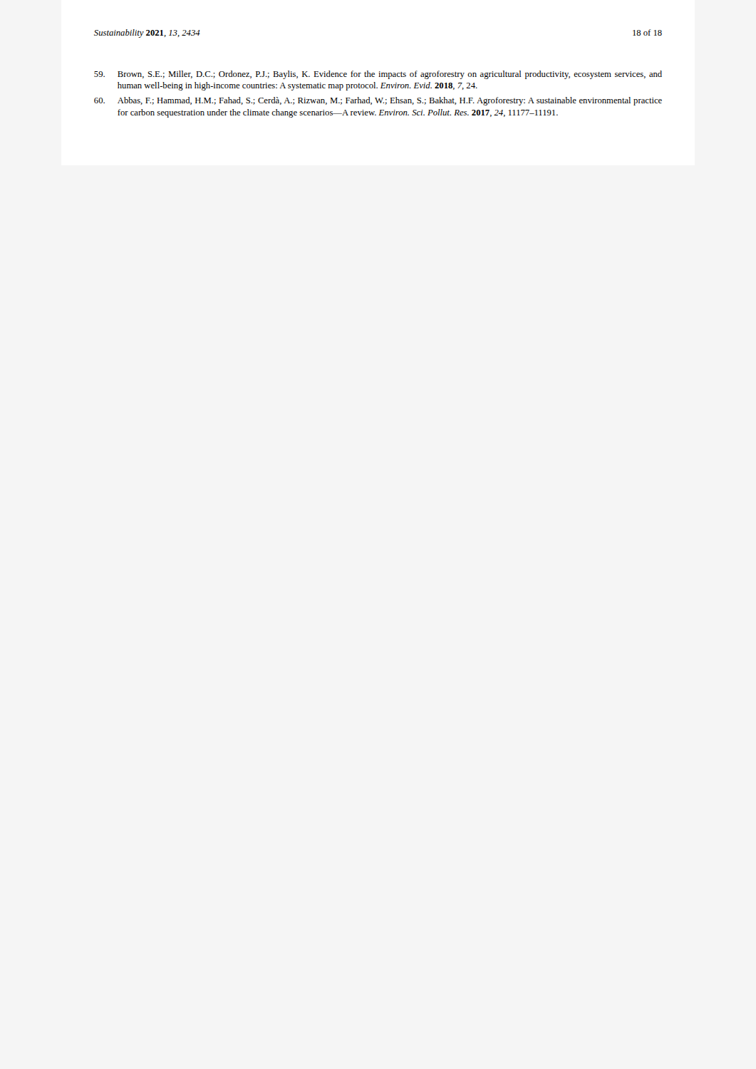Sustainability 2021, 13, 2434
18 of 18
59. Brown, S.E.; Miller, D.C.; Ordonez, P.J.; Baylis, K. Evidence for the impacts of agroforestry on agricultural productivity, ecosystem services, and human well-being in high-income countries: A systematic map protocol. Environ. Evid. 2018, 7, 24.
60. Abbas, F.; Hammad, H.M.; Fahad, S.; Cerdà, A.; Rizwan, M.; Farhad, W.; Ehsan, S.; Bakhat, H.F. Agroforestry: A sustainable environmental practice for carbon sequestration under the climate change scenarios—A review. Environ. Sci. Pollut. Res. 2017, 24, 11177–11191.